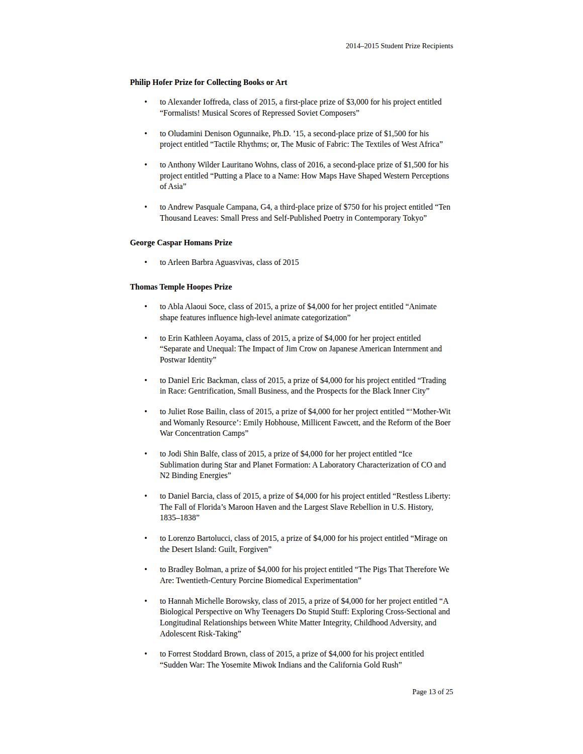2014–2015 Student Prize Recipients
Philip Hofer Prize for Collecting Books or Art
to Alexander Ioffreda, class of 2015, a first-place prize of $3,000 for his project entitled “Formalists! Musical Scores of Repressed Soviet Composers”
to Oludamini Denison Ogunnaike, Ph.D. ’15, a second-place prize of $1,500 for his project entitled “Tactile Rhythms; or, The Music of Fabric: The Textiles of West Africa”
to Anthony Wilder Lauritano Wohns, class of 2016, a second-place prize of $1,500 for his project entitled “Putting a Place to a Name: How Maps Have Shaped Western Perceptions of Asia”
to Andrew Pasquale Campana, G4, a third-place prize of $750 for his project entitled “Ten Thousand Leaves: Small Press and Self-Published Poetry in Contemporary Tokyo”
George Caspar Homans Prize
to Arleen Barbra Aguasvivas, class of 2015
Thomas Temple Hoopes Prize
to Abla Alaoui Soce, class of 2015, a prize of $4,000 for her project entitled “Animate shape features influence high-level animate categorization”
to Erin Kathleen Aoyama, class of 2015, a prize of $4,000 for her project entitled “Separate and Unequal: The Impact of Jim Crow on Japanese American Internment and Postwar Identity”
to Daniel Eric Backman, class of 2015, a prize of $4,000 for his project entitled “Trading in Race: Gentrification, Small Business, and the Prospects for the Black Inner City”
to Juliet Rose Bailin, class of 2015, a prize of $4,000 for her project entitled “‘Mother-Wit and Womanly Resource’: Emily Hobhouse, Millicent Fawcett, and the Reform of the Boer War Concentration Camps”
to Jodi Shin Balfe, class of 2015, a prize of $4,000 for her project entitled “Ice Sublimation during Star and Planet Formation: A Laboratory Characterization of CO and N2 Binding Energies”
to Daniel Barcia, class of 2015, a prize of $4,000 for his project entitled “Restless Liberty: The Fall of Florida’s Maroon Haven and the Largest Slave Rebellion in U.S. History, 1835–1838”
to Lorenzo Bartolucci, class of 2015, a prize of $4,000 for his project entitled “Mirage on the Desert Island: Guilt, Forgiven”
to Bradley Bolman, a prize of $4,000 for his project entitled “The Pigs That Therefore We Are: Twentieth-Century Porcine Biomedical Experimentation”
to Hannah Michelle Borowsky, class of 2015, a prize of $4,000 for her project entitled “A Biological Perspective on Why Teenagers Do Stupid Stuff: Exploring Cross-Sectional and Longitudinal Relationships between White Matter Integrity, Childhood Adversity, and Adolescent Risk-Taking”
to Forrest Stoddard Brown, class of 2015, a prize of $4,000 for his project entitled “Sudden War: The Yosemite Miwok Indians and the California Gold Rush”
Page 13 of 25